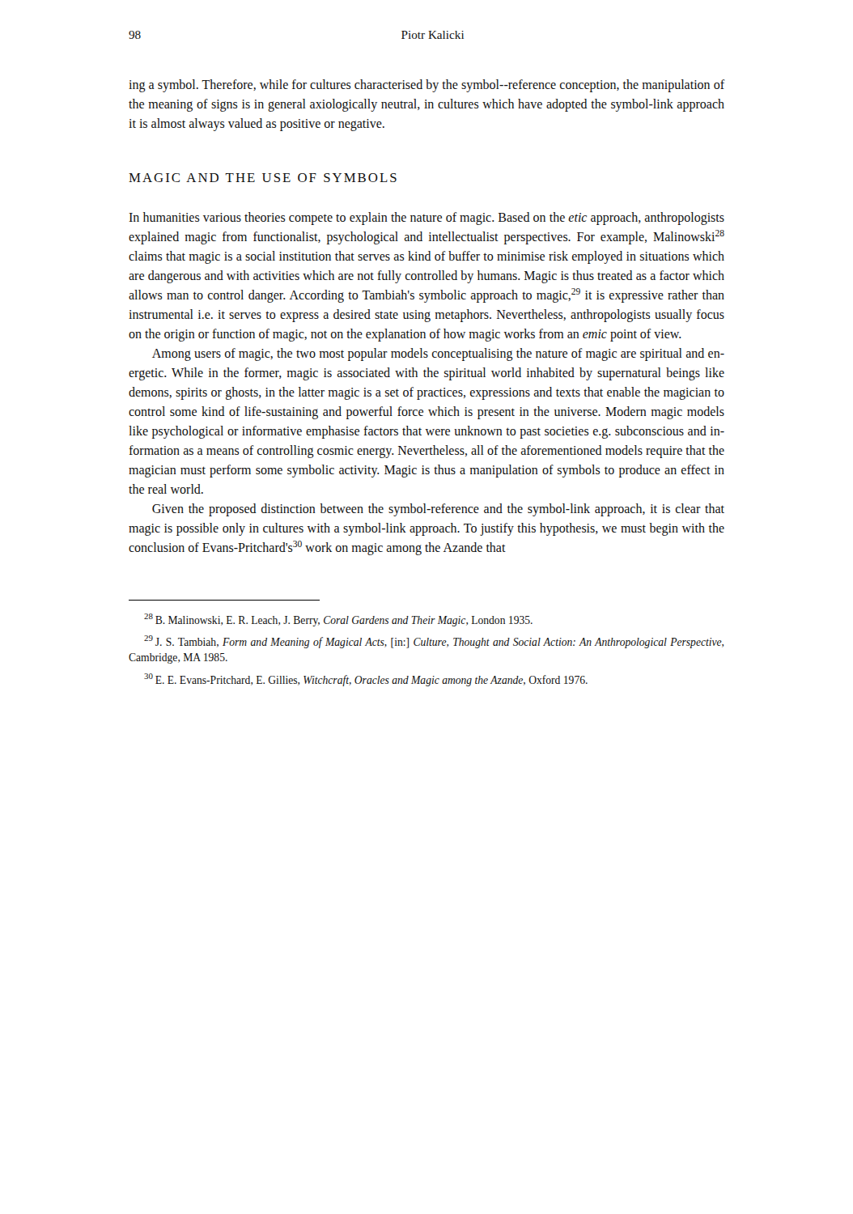98 Piotr Kalicki
ing a symbol. Therefore, while for cultures characterised by the symbol-​-reference conception, the manipulation of the meaning of signs is in general axiologically neutral, in cultures which have adopted the symbol-link approach it is almost always valued as positive or negative.
Magic and the Use of Symbols
In humanities various theories compete to explain the nature of magic. Based on the etic approach, anthropologists explained magic from functionalist, psychological and intellectualist perspectives. For example, Malinowski28 claims that magic is a social institution that serves as kind of buffer to minimise risk employed in situations which are dangerous and with activities which are not fully controlled by humans. Magic is thus treated as a factor which allows man to control danger. According to Tambiah's symbolic approach to magic,29 it is expressive rather than instrumental i.e. it serves to express a desired state using metaphors. Nevertheless, anthropologists usually focus on the origin or function of magic, not on the explanation of how magic works from an emic point of view.
Among users of magic, the two most popular models conceptualising the nature of magic are spiritual and energetic. While in the former, magic is associated with the spiritual world inhabited by supernatural beings like demons, spirits or ghosts, in the latter magic is a set of practices, expressions and texts that enable the magician to control some kind of life-sustaining and powerful force which is present in the universe. Modern magic models like psychological or informative emphasise factors that were unknown to past societies e.g. subconscious and information as a means of controlling cosmic energy. Nevertheless, all of the aforementioned models require that the magician must perform some symbolic activity. Magic is thus a manipulation of symbols to produce an effect in the real world.
Given the proposed distinction between the symbol-reference and the symbol-link approach, it is clear that magic is possible only in cultures with a symbol-link approach. To justify this hypothesis, we must begin with the conclusion of Evans-Pritchard's30 work on magic among the Azande that
28 B. Malinowski, E. R. Leach, J. Berry, Coral Gardens and Their Magic, London 1935.
29 J. S. Tambiah, Form and Meaning of Magical Acts, [in:] Culture, Thought and Social Action: An Anthropological Perspective, Cambridge, MA 1985.
30 E. E. Evans-Pritchard, E. Gillies, Witchcraft, Oracles and Magic among the Azande, Oxford 1976.